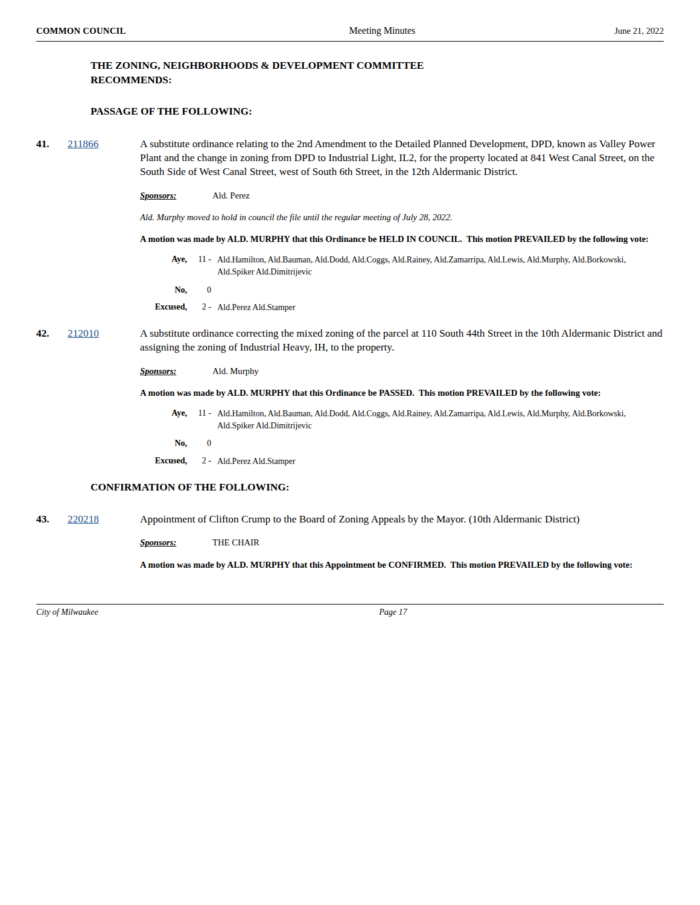COMMON COUNCIL
Meeting Minutes
June 21, 2022
THE ZONING, NEIGHBORHOODS & DEVELOPMENT COMMITTEE
RECOMMENDS:
PASSAGE OF THE FOLLOWING:
41.
211866
A substitute ordinance relating to the 2nd Amendment to the Detailed Planned Development, DPD, known as Valley Power Plant and the change in zoning from DPD to Industrial Light, IL2, for the property located at 841 West Canal Street, on the South Side of West Canal Street, west of South 6th Street, in the 12th Aldermanic District.
Sponsors:
Ald. Perez
Ald. Murphy moved to hold in council the file until the regular meeting of July 28, 2022.
A motion was made by ALD. MURPHY that this Ordinance be HELD IN COUNCIL. This motion PREVAILED by the following vote:
Aye,
11 -
Ald.Hamilton, Ald.Bauman, Ald.Dodd, Ald.Coggs, Ald.Rainey, Ald.Zamarripa, Ald.Lewis, Ald.Murphy, Ald.Borkowski, Ald.Spiker Ald.Dimitrijevic
No,
0
Excused,
2 -
Ald.Perez Ald.Stamper
42.
212010
A substitute ordinance correcting the mixed zoning of the parcel at 110 South 44th Street in the 10th Aldermanic District and assigning the zoning of Industrial Heavy, IH, to the property.
Sponsors:
Ald. Murphy
A motion was made by ALD. MURPHY that this Ordinance be PASSED. This motion PREVAILED by the following vote:
Aye,
11 -
Ald.Hamilton, Ald.Bauman, Ald.Dodd, Ald.Coggs, Ald.Rainey, Ald.Zamarripa, Ald.Lewis, Ald.Murphy, Ald.Borkowski, Ald.Spiker Ald.Dimitrijevic
No,
0
Excused,
2 -
Ald.Perez Ald.Stamper
CONFIRMATION OF THE FOLLOWING:
43.
220218
Appointment of Clifton Crump to the Board of Zoning Appeals by the Mayor. (10th Aldermanic District)
Sponsors:
THE CHAIR
A motion was made by ALD. MURPHY that this Appointment be CONFIRMED. This motion PREVAILED by the following vote:
City of Milwaukee
Page 17